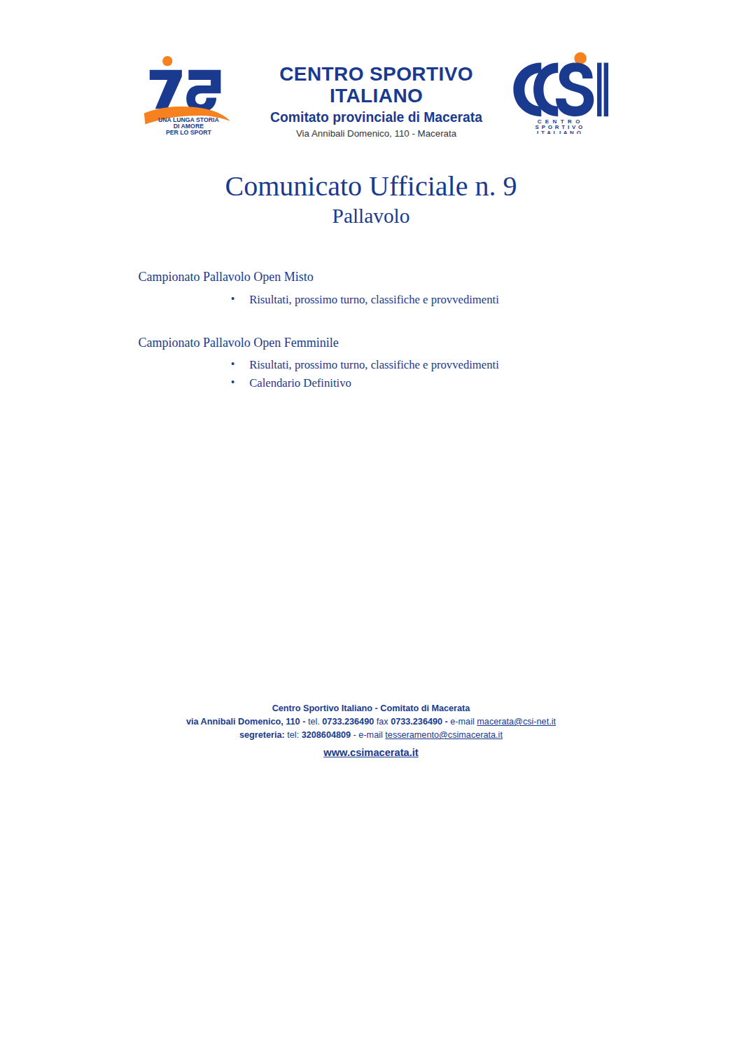UNA LUNGA STORIA DI AMORE PER LO SPORT
CENTRO SPORTIVO ITALIANO
Comitato provinciale di Macerata
Via Annibali Domenico, 110 - Macerata
C E N T R O S P O R T I V O I T A L I A N O
Comunicato Ufficiale n. 9
Pallavolo
Campionato Pallavolo Open Misto
Risultati, prossimo turno, classifiche e provvedimenti
Campionato Pallavolo Open Femminile
Risultati, prossimo turno, classifiche e provvedimenti
Calendario Definitivo
Centro Sportivo Italiano - Comitato di Macerata
via Annibali Domenico, 110 - tel. 0733.236490 fax 0733.236490 - e-mail macerata@csi-net.it
segreteria: tel: 3208604809 - e-mail tesseramento@csimacerata.it
www.csimacerata.it